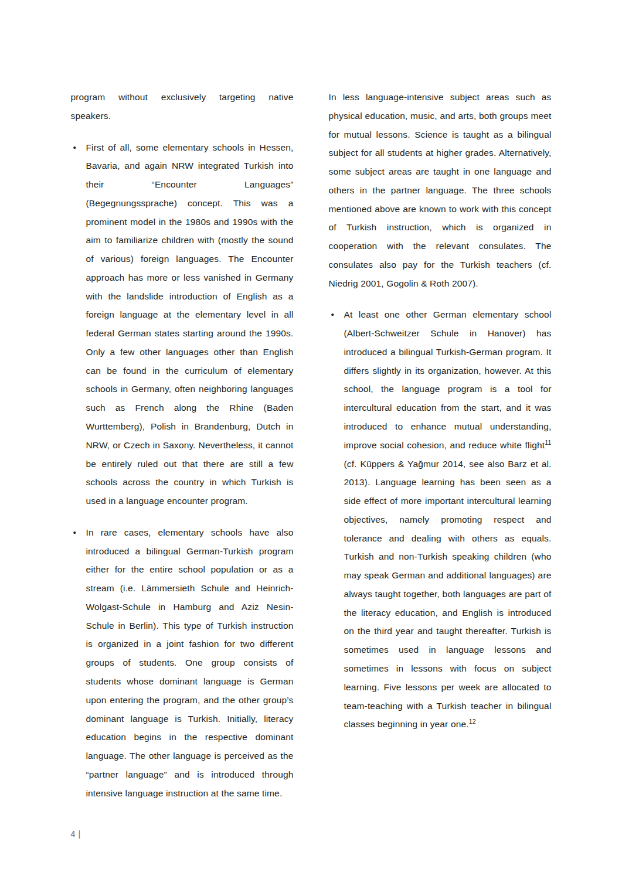program without exclusively targeting native speakers.
First of all, some elementary schools in Hessen, Bavaria, and again NRW integrated Turkish into their “Encounter Languages” (Begegnungssprache) concept. This was a prominent model in the 1980s and 1990s with the aim to familiarize children with (mostly the sound of various) foreign languages. The Encounter approach has more or less vanished in Germany with the landslide introduction of English as a foreign language at the elementary level in all federal German states starting around the 1990s. Only a few other languages other than English can be found in the curriculum of elementary schools in Germany, often neighboring languages such as French along the Rhine (Baden Wurttemberg), Polish in Brandenburg, Dutch in NRW, or Czech in Saxony. Nevertheless, it cannot be entirely ruled out that there are still a few schools across the country in which Turkish is used in a language encounter program.
In rare cases, elementary schools have also introduced a bilingual German-Turkish program either for the entire school population or as a stream (i.e. Lämmersieth Schule and Heinrich-Wolgast-Schule in Hamburg and Aziz Nesin-Schule in Berlin). This type of Turkish instruction is organized in a joint fashion for two different groups of students. One group consists of students whose dominant language is German upon entering the program, and the other group’s dominant language is Turkish. Initially, literacy education begins in the respective dominant language. The other language is perceived as the “partner language” and is introduced through intensive language instruction at the same time.
In less language-intensive subject areas such as physical education, music, and arts, both groups meet for mutual lessons. Science is taught as a bilingual subject for all students at higher grades. Alternatively, some subject areas are taught in one language and others in the partner language. The three schools mentioned above are known to work with this concept of Turkish instruction, which is organized in cooperation with the relevant consulates. The consulates also pay for the Turkish teachers (cf. Niedrig 2001, Gogolin & Roth 2007).
At least one other German elementary school (Albert-Schweitzer Schule in Hanover) has introduced a bilingual Turkish-German program. It differs slightly in its organization, however. At this school, the language program is a tool for intercultural education from the start, and it was introduced to enhance mutual understanding, improve social cohesion, and reduce white flight11 (cf. Küppers & Yağmur 2014, see also Barz et al. 2013). Language learning has been seen as a side effect of more important intercultural learning objectives, namely promoting respect and tolerance and dealing with others as equals. Turkish and non-Turkish speaking children (who may speak German and additional languages) are always taught together, both languages are part of the literacy education, and English is introduced on the third year and taught thereafter. Turkish is sometimes used in language lessons and sometimes in lessons with focus on subject learning. Five lessons per week are allocated to team-teaching with a Turkish teacher in bilingual classes beginning in year one.12
4 |